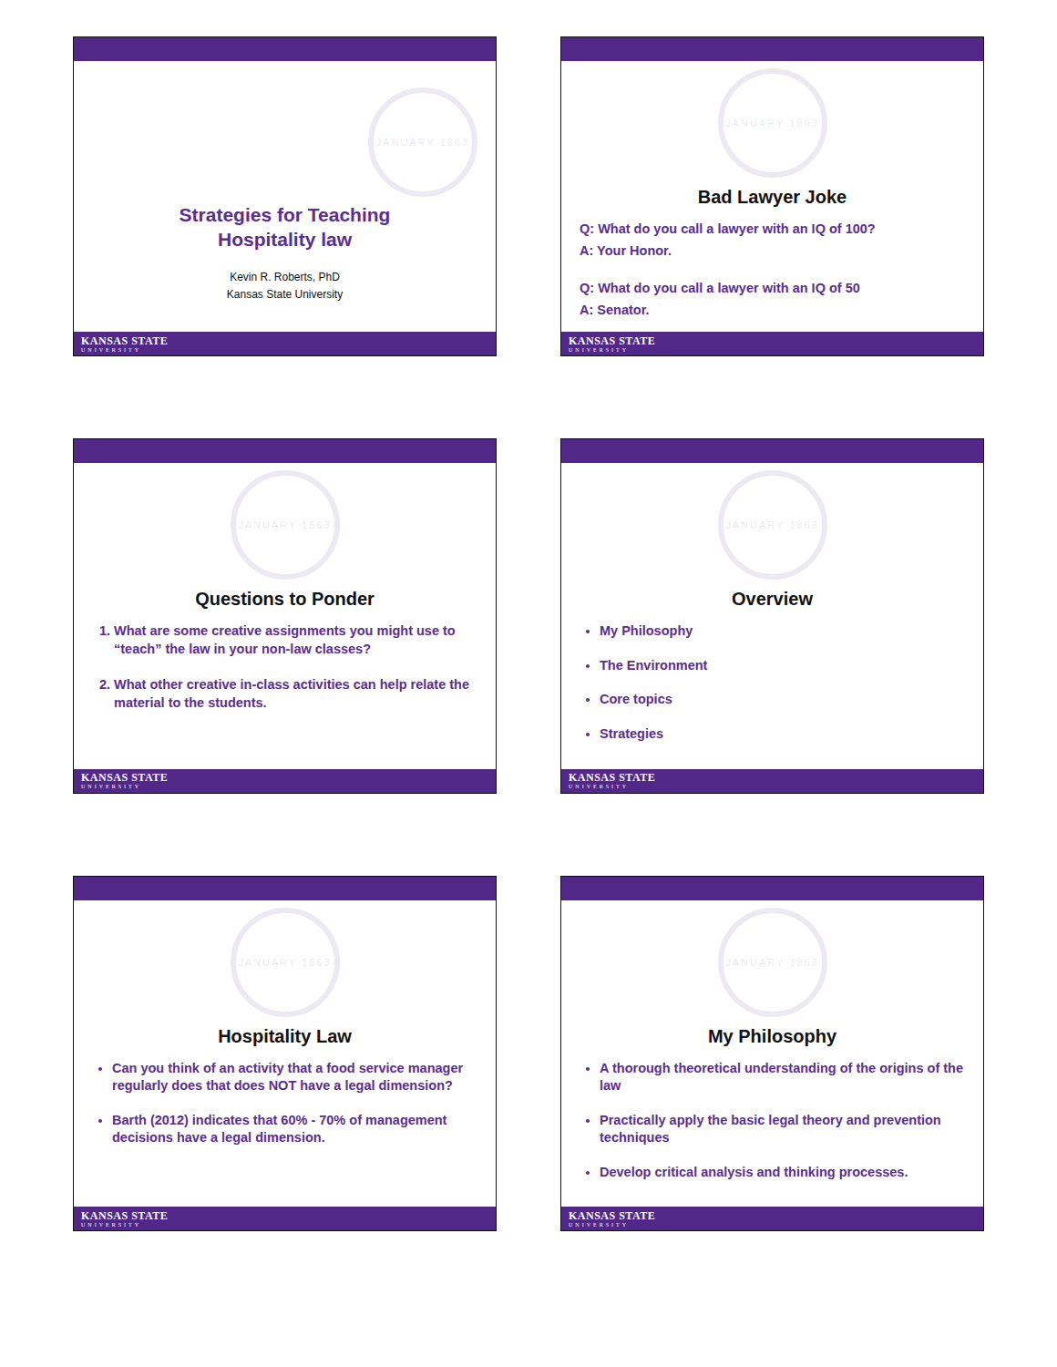JANUARY 1863
Strategies for Teaching
Hospitality law
Kevin R. Roberts, PhD
Kansas State University
KANSAS STATEUNIVERSITY
JANUARY 1863
Bad Lawyer Joke
Q: What do you call a lawyer with an IQ of 100?
A: Your Honor.
Q: What do you call a lawyer with an IQ of 50
A: Senator.
KANSAS STATEUNIVERSITY
JANUARY 1863
Questions to Ponder
What are some creative assignments you might use to “teach” the law in your non-law classes?
What other creative in-class activities can help relate the material to the students.
KANSAS STATEUNIVERSITY
JANUARY 1863
Overview
My Philosophy
The Environment
Core topics
Strategies
KANSAS STATEUNIVERSITY
JANUARY 1863
Hospitality Law
Can you think of an activity that a food service manager regularly does that does NOT have a legal dimension?
Barth (2012) indicates that 60% - 70% of management decisions have a legal dimension.
KANSAS STATEUNIVERSITY
JANUARY 1863
My Philosophy
A thorough theoretical understanding of the origins of the law
Practically apply the basic legal theory and prevention techniques
Develop critical analysis and thinking processes.
KANSAS STATEUNIVERSITY